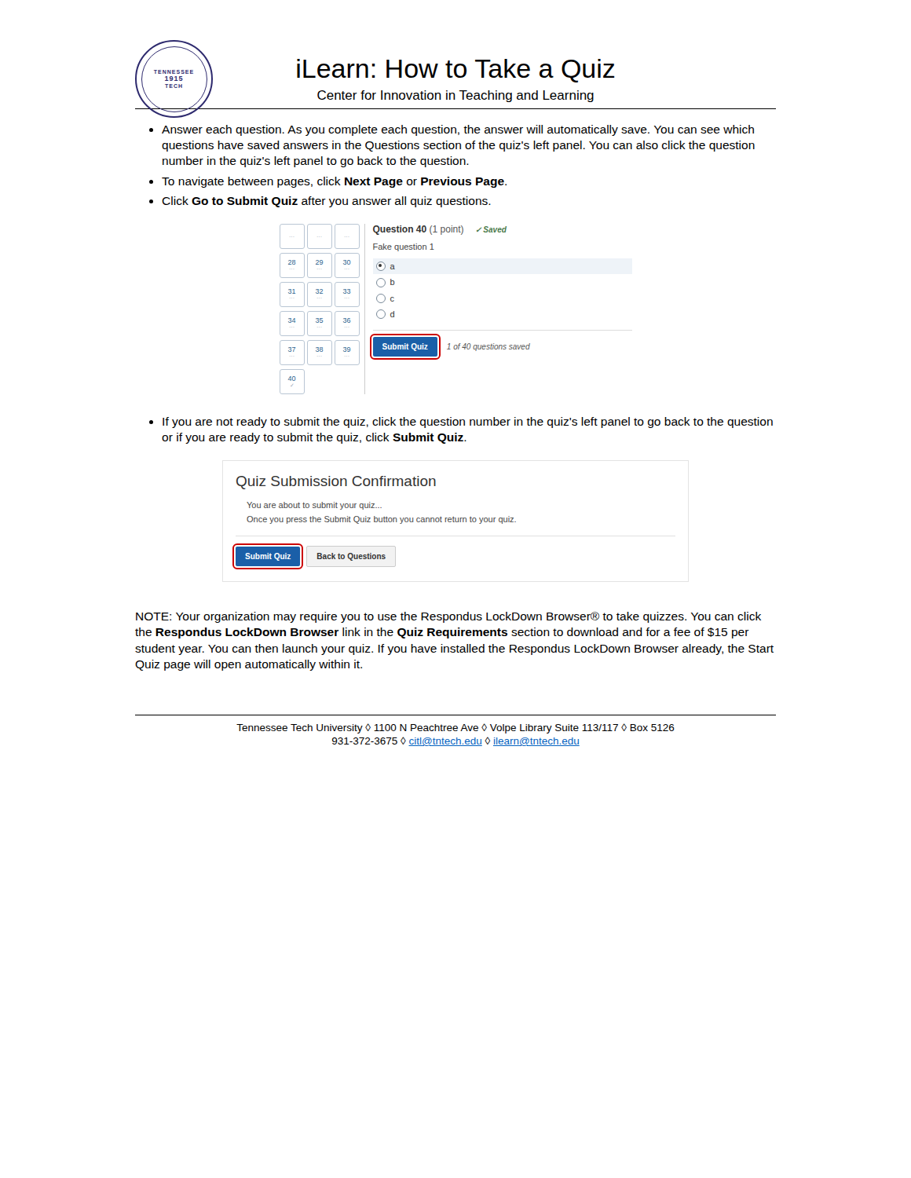TENNESSEE 1915 TECH
iLearn: How to Take a Quiz
Center for Innovation in Teaching and Learning
Answer each question. As you complete each question, the answer will automatically save. You can see which questions have saved answers in the Questions section of the quiz's left panel. You can also click the question number in the quiz's left panel to go back to the question.
To navigate between pages, click Next Page or Previous Page.
Click Go to Submit Quiz after you answer all quiz questions.
···
···
···
28···
29···
30···
31···
32···
33···
34···
35···
36···
37···
38···
39···
40✓
Question 40 (1 point)✓ Saved
Fake question 1
a
b
c
d
Submit Quiz 1 of 40 questions saved
If you are not ready to submit the quiz, click the question number in the quiz's left panel to go back to the question or if you are ready to submit the quiz, click Submit Quiz.
Quiz Submission Confirmation
You are about to submit your quiz...
Once you press the Submit Quiz button you cannot return to your quiz.
Submit Quiz Back to Questions
NOTE: Your organization may require you to use the Respondus LockDown Browser® to take quizzes. You can click the Respondus LockDown Browser link in the Quiz Requirements section to download and for a fee of $15 per student year. You can then launch your quiz. If you have installed the Respondus LockDown Browser already, the Start Quiz page will open automatically within it.
Tennessee Tech University ◊ 1100 N Peachtree Ave ◊ Volpe Library Suite 113/117 ◊ Box 5126
931-372-3675 ◊ citl@tntech.edu ◊ ilearn@tntech.edu